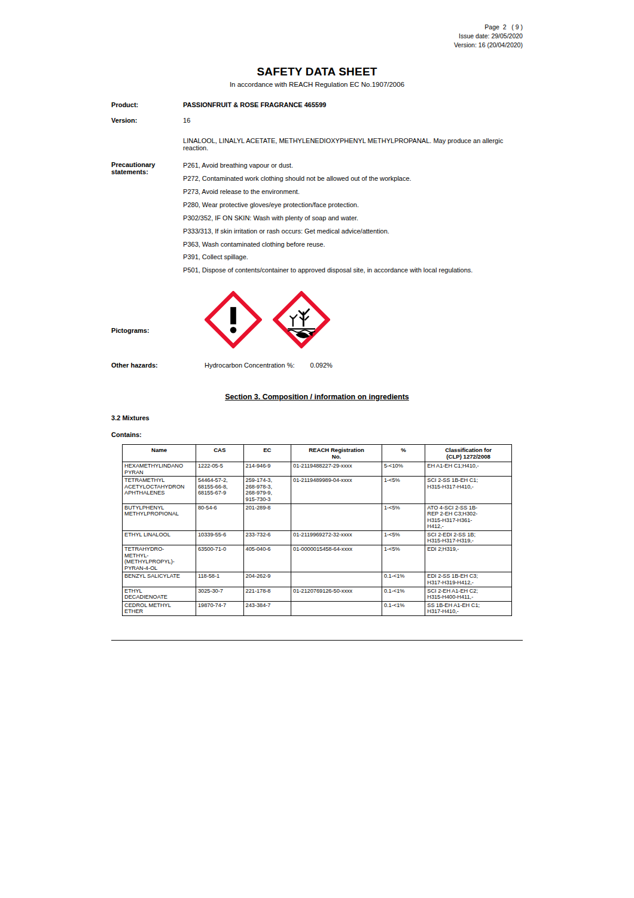Page 2 ( 9 )
Issue date: 29/05/2020
Version: 16 (20/04/2020)
SAFETY DATA SHEET
In accordance with REACH Regulation EC No.1907/2006
| Product: | PASSIONFRUIT & ROSE FRAGRANCE 465599 |
| Version: | 16 |
| | LINALOOL, LINALYL ACETATE, METHYLENEDIOXYPHENYL METHYLPROPANAL. May produce an allergic reaction. |
| Precautionary statements: | P261, Avoid breathing vapour or dust. P272, Contaminated work clothing should not be allowed out of the workplace. P273, Avoid release to the environment. P280, Wear protective gloves/eye protection/face protection. P302/352, IF ON SKIN: Wash with plenty of soap and water. P333/313, If skin irritation or rash occurs: Get medical advice/attention. P363, Wash contaminated clothing before reuse. P391, Collect spillage. P501, Dispose of contents/container to approved disposal site, in accordance with local regulations. |
Pictograms:
Other hazards:
Hydrocarbon Concentration %:0.092%
Section 3. Composition / information on ingredients
3.2 Mixtures
Contains:
| Name | CAS | EC | REACH Registration No. | % | Classification for (CLP) 1272/2008 |
| --- | --- | --- | --- | --- | --- |
| HEXAMETHYLINDANO PYRAN | 1222-05-5 | 214-946-9 | 01-2119488227-29-xxxx | 5-<10% | EH A1-EH C1;H410,- |
| TETRAMETHYL ACETYLOCTAHYDRON APHTHALENES | 54464-57-2, 68155-66-8, 68155-67-9 | 259-174-3, 268-978-3, 268-979-9, 915-730-3 | 01-2119489989-04-xxxx | 1-<5% | SCI 2-SS 1B-EH C1; H315-H317-H410,- |
| BUTYLPHENYL METHYLPROPIONAL | 80-54-6 | 201-289-8 | | 1-<5% | ATO 4-SCI 2-SS 1B- REP 2-EH C3;H302- H315-H317-H361- H412,- |
| ETHYL LINALOOL | 10339-55-6 | 233-732-6 | 01-2119969272-32-xxxx | 1-<5% | SCI 2-EDI 2-SS 1B; H315-H317-H319,- |
| TETRAHYDRO- METHYL- (METHYLPROPYL)- PYRAN-4-OL | 63500-71-0 | 405-040-6 | 01-0000015458-64-xxxx | 1-<5% | EDI 2;H319,- |
| BENZYL SALICYLATE | 118-58-1 | 204-262-9 | | 0.1-<1% | EDI 2-SS 1B-EH C3; H317-H319-H412,- |
| ETHYL DECADIENOATE | 3025-30-7 | 221-178-8 | 01-2120769126-50-xxxx | 0.1-<1% | SCI 2-EH A1-EH C2; H315-H400-H411,- |
| CEDROL METHYL ETHER | 19870-74-7 | 243-384-7 | | 0.1-<1% | SS 1B-EH A1-EH C1; H317-H410,- |